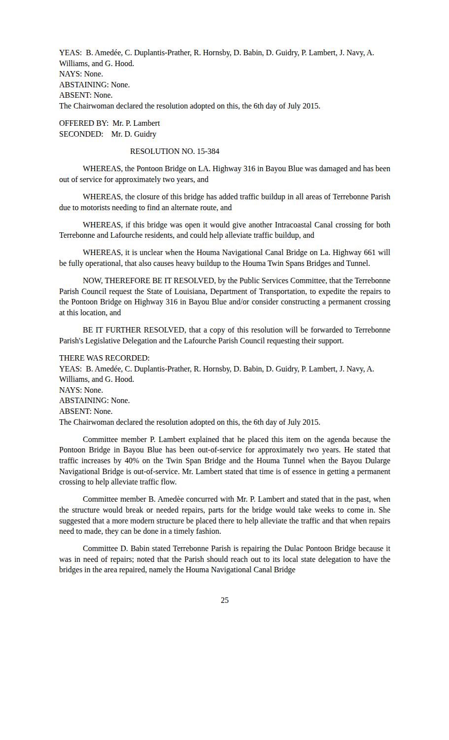YEAS: B. Amedée, C. Duplantis-Prather, R. Hornsby, D. Babin, D. Guidry, P. Lambert, J. Navy, A. Williams, and G. Hood.
NAYS: None.
ABSTAINING: None.
ABSENT: None.
The Chairwoman declared the resolution adopted on this, the 6th day of July 2015.
OFFERED BY: Mr. P. Lambert
SECONDED: Mr. D. Guidry
RESOLUTION NO. 15-384
WHEREAS, the Pontoon Bridge on LA. Highway 316 in Bayou Blue was damaged and has been out of service for approximately two years, and
WHEREAS, the closure of this bridge has added traffic buildup in all areas of Terrebonne Parish due to motorists needing to find an alternate route, and
WHEREAS, if this bridge was open it would give another Intracoastal Canal crossing for both Terrebonne and Lafourche residents, and could help alleviate traffic buildup, and
WHEREAS, it is unclear when the Houma Navigational Canal Bridge on La. Highway 661 will be fully operational, that also causes heavy buildup to the Houma Twin Spans Bridges and Tunnel.
NOW, THEREFORE BE IT RESOLVED, by the Public Services Committee, that the Terrebonne Parish Council request the State of Louisiana, Department of Transportation, to expedite the repairs to the Pontoon Bridge on Highway 316 in Bayou Blue and/or consider constructing a permanent crossing at this location, and
BE IT FURTHER RESOLVED, that a copy of this resolution will be forwarded to Terrebonne Parish's Legislative Delegation and the Lafourche Parish Council requesting their support.
THERE WAS RECORDED:
YEAS: B. Amedée, C. Duplantis-Prather, R. Hornsby, D. Babin, D. Guidry, P. Lambert, J. Navy, A. Williams, and G. Hood.
NAYS: None.
ABSTAINING: None.
ABSENT: None.
The Chairwoman declared the resolution adopted on this, the 6th day of July 2015.
Committee member P. Lambert explained that he placed this item on the agenda because the Pontoon Bridge in Bayou Blue has been out-of-service for approximately two years. He stated that traffic increases by 40% on the Twin Span Bridge and the Houma Tunnel when the Bayou Dularge Navigational Bridge is out-of-service. Mr. Lambert stated that time is of essence in getting a permanent crossing to help alleviate traffic flow.
Committee member B. Amedèe concurred with Mr. P. Lambert and stated that in the past, when the structure would break or needed repairs, parts for the bridge would take weeks to come in. She suggested that a more modern structure be placed there to help alleviate the traffic and that when repairs need to made, they can be done in a timely fashion.
Committee D. Babin stated Terrebonne Parish is repairing the Dulac Pontoon Bridge because it was in need of repairs; noted that the Parish should reach out to its local state delegation to have the bridges in the area repaired, namely the Houma Navigational Canal Bridge
25